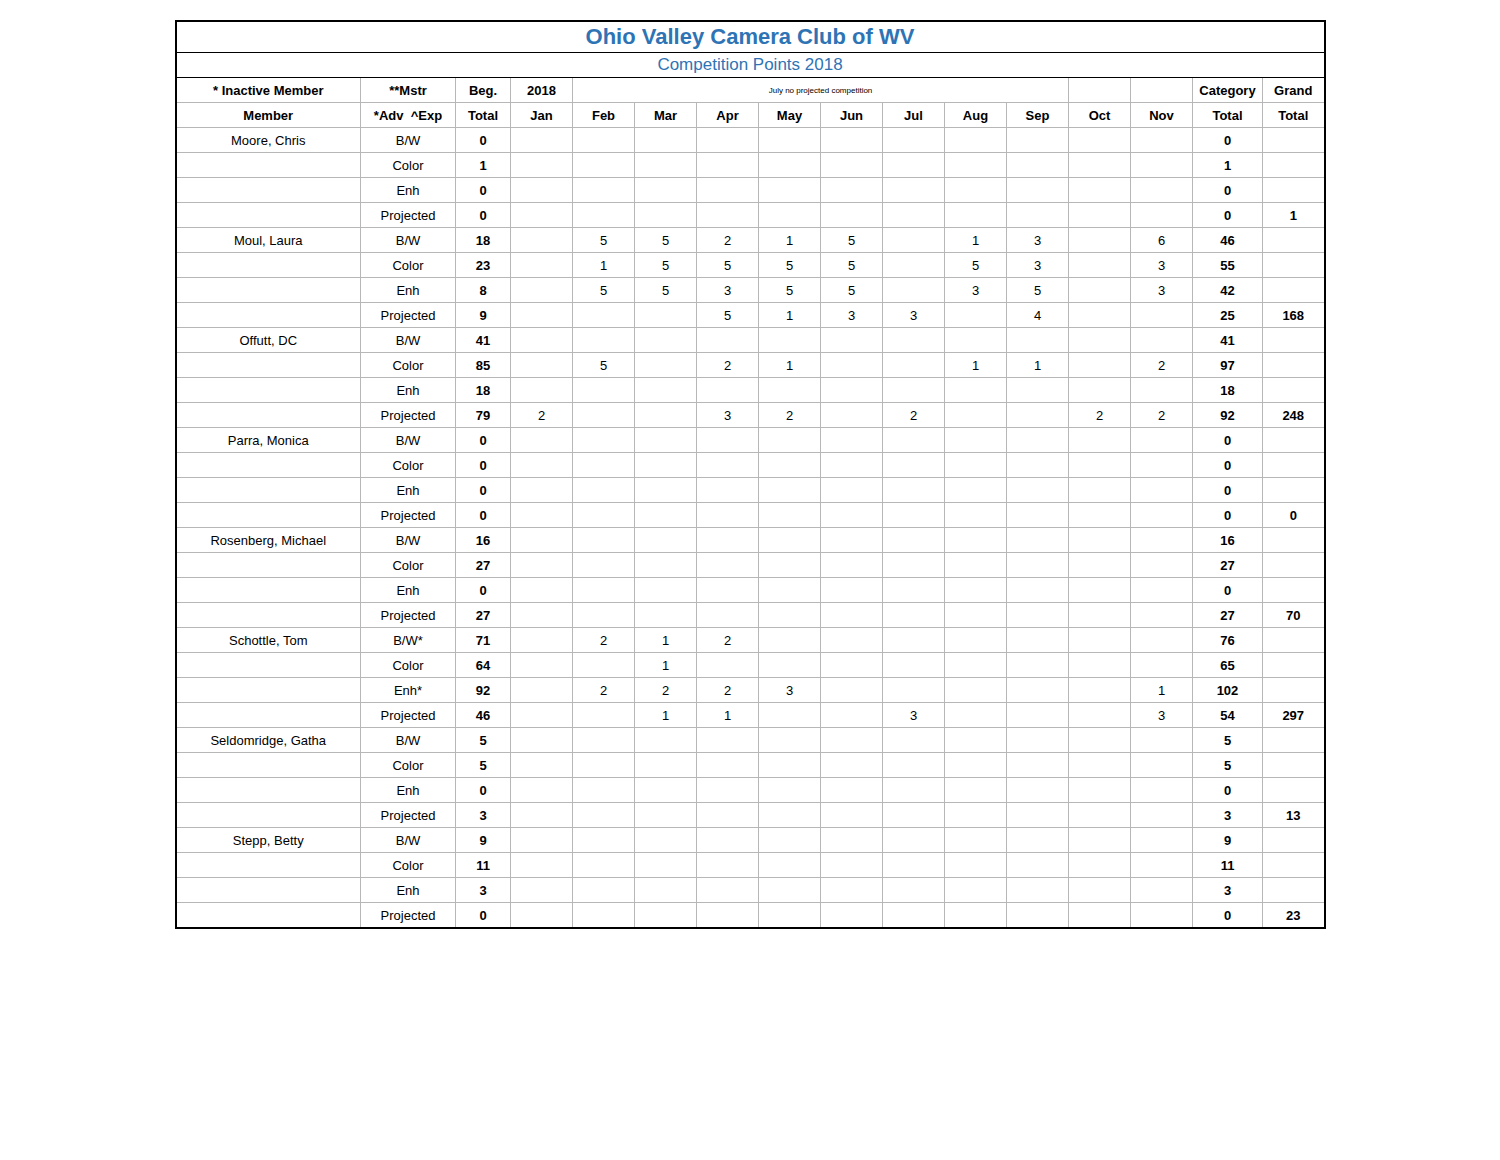| Ohio Valley Camera Club of WV |
| Competition Points 2018 |
| * Inactive Member | **Mstr | Beg. | 2018 | July no projected competition | | | Category | Grand |
| Member | *Adv ^Exp | Total | Jan | Feb | Mar | Apr | May | Jun | Jul | Aug | Sep | Oct | Nov | Total | Total |
| Moore, Chris | B/W | 0 | | | | | | | | | | | | 0 | |
| | Color | 1 | | | | | | | | | | | | 1 | |
| | Enh | 0 | | | | | | | | | | | | 0 | |
| | Projected | 0 | | | | | | | | | | | | 0 | 1 |
| Moul, Laura | B/W | 18 | | 5 | 5 | 2 | 1 | 5 | | 1 | 3 | | 6 | 46 | |
| | Color | 23 | | 1 | 5 | 5 | 5 | 5 | | 5 | 3 | | 3 | 55 | |
| | Enh | 8 | | 5 | 5 | 3 | 5 | 5 | | 3 | 5 | | 3 | 42 | |
| | Projected | 9 | | | | 5 | 1 | 3 | 3 | | 4 | | | 25 | 168 |
| Offutt, DC | B/W | 41 | | | | | | | | | | | | 41 | |
| | Color | 85 | | 5 | | 2 | 1 | | | 1 | 1 | | 2 | 97 | |
| | Enh | 18 | | | | | | | | | | | | 18 | |
| | Projected | 79 | 2 | | | 3 | 2 | | 2 | | | 2 | 2 | 92 | 248 |
| Parra, Monica | B/W | 0 | | | | | | | | | | | | 0 | |
| | Color | 0 | | | | | | | | | | | | 0 | |
| | Enh | 0 | | | | | | | | | | | | 0 | |
| | Projected | 0 | | | | | | | | | | | | 0 | 0 |
| Rosenberg, Michael | B/W | 16 | | | | | | | | | | | | 16 | |
| | Color | 27 | | | | | | | | | | | | 27 | |
| | Enh | 0 | | | | | | | | | | | | 0 | |
| | Projected | 27 | | | | | | | | | | | | 27 | 70 |
| Schottle, Tom | B/W* | 71 | | 2 | 1 | 2 | | | | | | | | 76 | |
| | Color | 64 | | | 1 | | | | | | | | | 65 | |
| | Enh* | 92 | | 2 | 2 | 2 | 3 | | | | | | 1 | 102 | |
| | Projected | 46 | | | 1 | 1 | | | 3 | | | | 3 | 54 | 297 |
| Seldomridge, Gatha | B/W | 5 | | | | | | | | | | | | 5 | |
| | Color | 5 | | | | | | | | | | | | 5 | |
| | Enh | 0 | | | | | | | | | | | | 0 | |
| | Projected | 3 | | | | | | | | | | | | 3 | 13 |
| Stepp, Betty | B/W | 9 | | | | | | | | | | | | 9 | |
| | Color | 11 | | | | | | | | | | | | 11 | |
| | Enh | 3 | | | | | | | | | | | | 3 | |
| | Projected | 0 | | | | | | | | | | | | 0 | 23 |